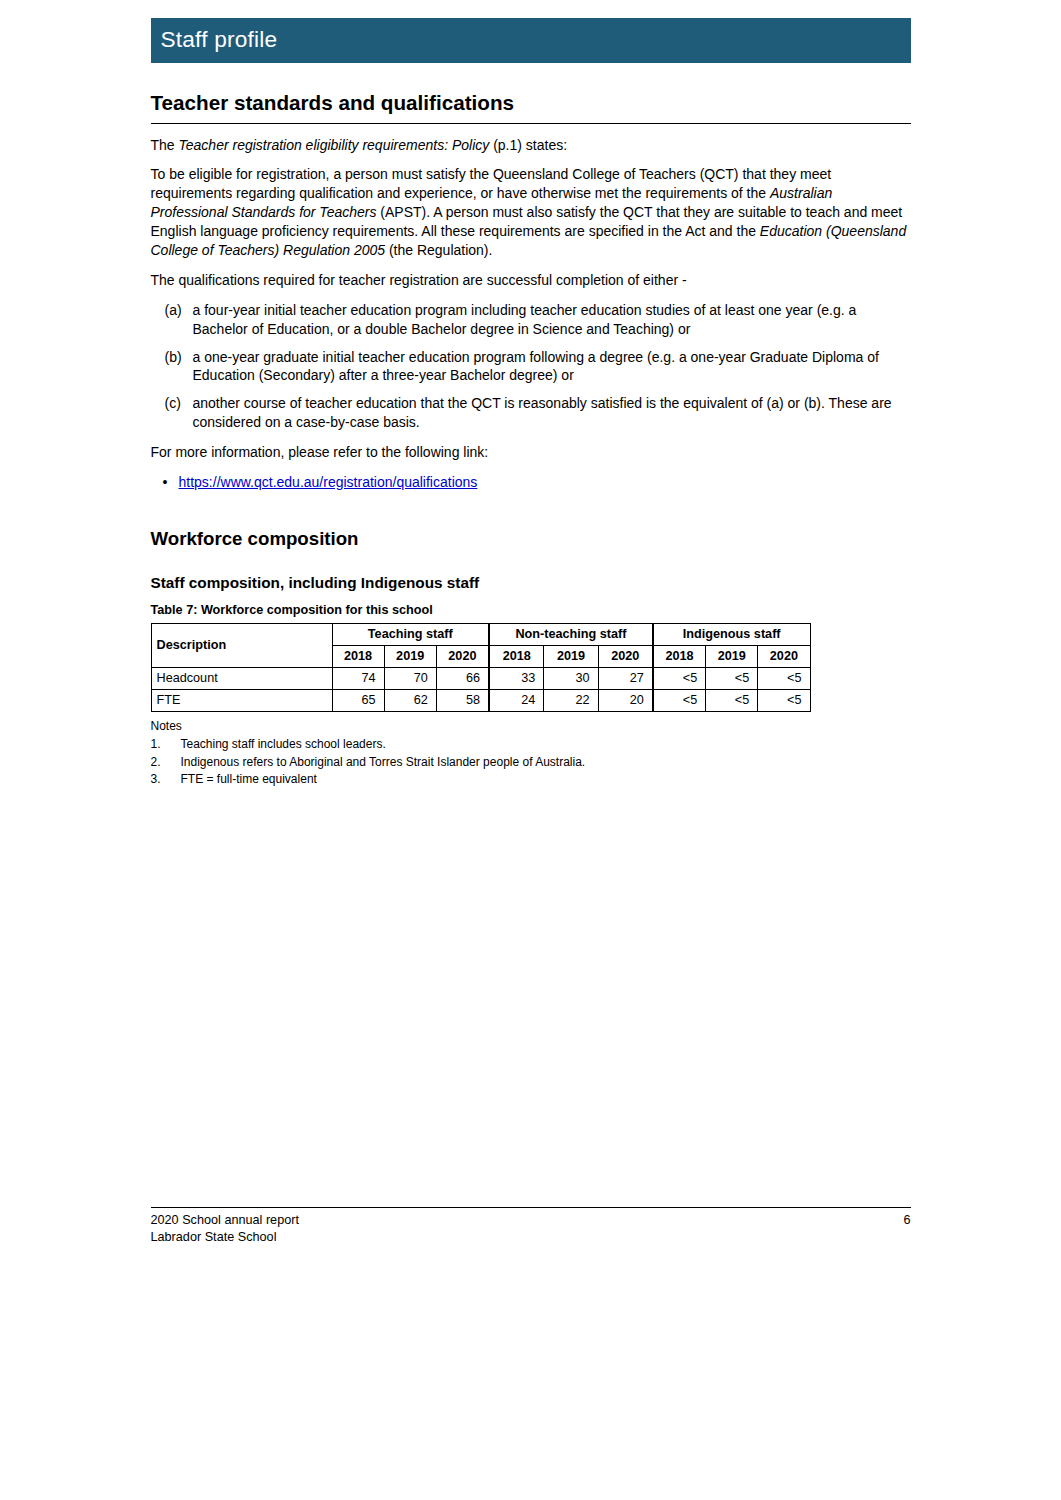Staff profile
Teacher standards and qualifications
The Teacher registration eligibility requirements: Policy (p.1) states:
To be eligible for registration, a person must satisfy the Queensland College of Teachers (QCT) that they meet requirements regarding qualification and experience, or have otherwise met the requirements of the Australian Professional Standards for Teachers (APST). A person must also satisfy the QCT that they are suitable to teach and meet English language proficiency requirements. All these requirements are specified in the Act and the Education (Queensland College of Teachers) Regulation 2005 (the Regulation).
The qualifications required for teacher registration are successful completion of either -
(a) a four-year initial teacher education program including teacher education studies of at least one year (e.g. a Bachelor of Education, or a double Bachelor degree in Science and Teaching) or
(b) a one-year graduate initial teacher education program following a degree (e.g. a one-year Graduate Diploma of Education (Secondary) after a three-year Bachelor degree) or
(c) another course of teacher education that the QCT is reasonably satisfied is the equivalent of (a) or (b). These are considered on a case-by-case basis.
For more information, please refer to the following link:
https://www.qct.edu.au/registration/qualifications
Workforce composition
Staff composition, including Indigenous staff
Table 7: Workforce composition for this school
| Description | Teaching staff | Non-teaching staff | Indigenous staff |
| --- | --- | --- | --- |
| 2018 | 2019 | 2020 | 2018 | 2019 | 2020 | 2018 | 2019 | 2020 |
| Headcount | 74 | 70 | 66 | 33 | 30 | 27 | <5 | <5 | <5 |
| FTE | 65 | 62 | 58 | 24 | 22 | 20 | <5 | <5 | <5 |
Notes
1. Teaching staff includes school leaders.
2. Indigenous refers to Aboriginal and Torres Strait Islander people of Australia.
3. FTE = full-time equivalent
2020 School annual report
Labrador State School
6